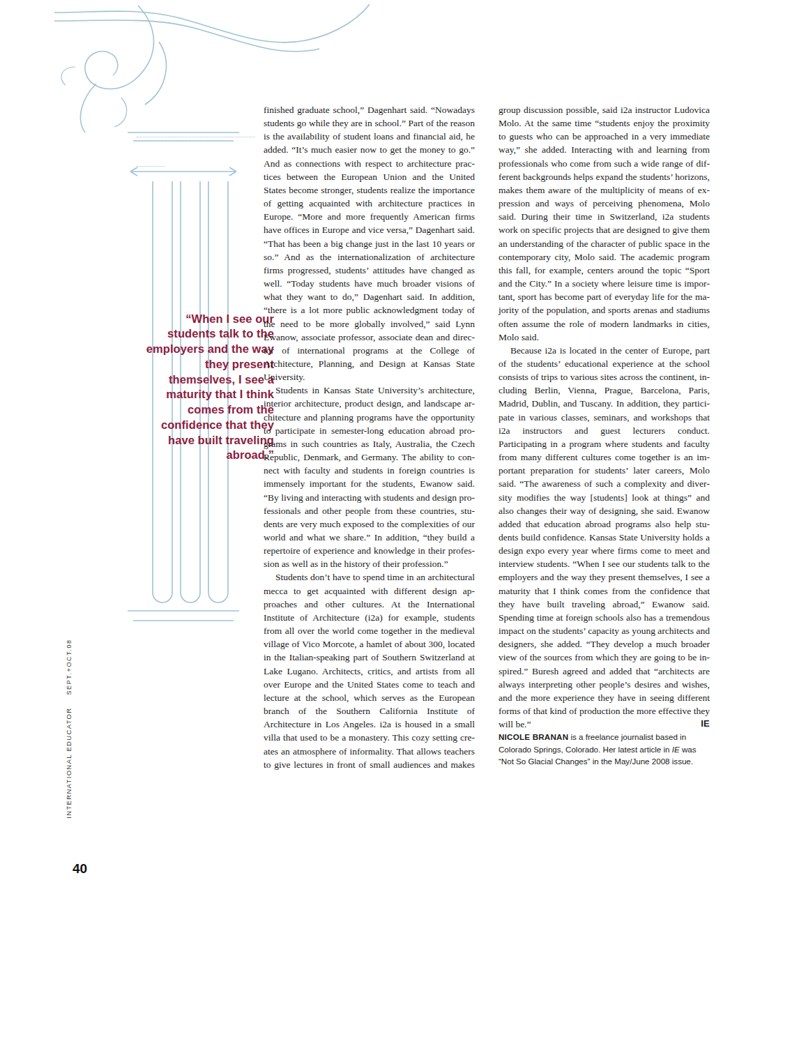INTERNATIONAL EDUCATOR SEPT.+OCT.08
40
“When I see our students talk to the employers and the way they present themselves, I see a maturity that I think comes from the confidence that they have built traveling abroad.”
finished graduate school,” Dagenhart said. “Nowadays students go while they are in school.” Part of the reason is the availability of student loans and financial aid, he added. “It’s much easier now to get the money to go.” And as connections with respect to architecture practices between the European Union and the United States become stronger, students realize the importance of getting acquainted with architecture practices in Europe. “More and more frequently American firms have offices in Europe and vice versa,” Dagenhart said. “That has been a big change just in the last 10 years or so.” And as the internationalization of architecture firms progressed, students’ attitudes have changed as well. “Today students have much broader visions of what they want to do,” Dagenhart said. In addition, “there is a lot more public acknowledgment today of the need to be more globally involved,” said Lynn Ewanow, associate professor, associate dean and director of international programs at the College of Architecture, Planning, and Design at Kansas State University.
Students in Kansas State University’s architecture, interior architecture, product design, and landscape architecture and planning programs have the opportunity to participate in semester-long education abroad programs in such countries as Italy, Australia, the Czech Republic, Denmark, and Germany. The ability to connect with faculty and students in foreign countries is immensely important for the students, Ewanow said. “By living and interacting with students and design professionals and other people from these countries, students are very much exposed to the complexities of our world and what we share.” In addition, “they build a repertoire of experience and knowledge in their profession as well as in the history of their profession.”
Students don’t have to spend time in an architectural mecca to get acquainted with different design approaches and other cultures. At the International Institute of Architecture (i2a) for example, students from all over the world come together in the medieval village of Vico Morcote, a hamlet of about 300, located in the Italian-speaking part of Southern Switzerland at Lake Lugano. Architects, critics, and artists from all over Europe and the United States come to teach and lecture at the school, which serves as the European branch of the Southern California Institute of Architecture in Los Angeles. i2a is housed in a small villa that used to be a monastery. This cozy setting creates an atmosphere of informality. That allows teachers to give lectures in front of small audiences and makes group discussion possible, said i2a instructor Ludovica Molo. At the same time “students enjoy the proximity to guests who can be approached in a very immediate way,” she added. Interacting with and learning from professionals who come from such a wide range of different backgrounds helps expand the students’ horizons, makes them aware of the multiplicity of means of expression and ways of perceiving phenomena, Molo said. During their time in Switzerland, i2a students work on specific projects that are designed to give them an understanding of the character of public space in the contemporary city, Molo said. The academic program this fall, for example, centers around the topic “Sport and the City.” In a society where leisure time is important, sport has become part of everyday life for the majority of the population, and sports arenas and stadiums often assume the role of modern landmarks in cities, Molo said.
Because i2a is located in the center of Europe, part of the students’ educational experience at the school consists of trips to various sites across the continent, including Berlin, Vienna, Prague, Barcelona, Paris, Madrid, Dublin, and Tuscany. In addition, they participate in various classes, seminars, and workshops that i2a instructors and guest lecturers conduct. Participating in a program where students and faculty from many different cultures come together is an important preparation for students’ later careers, Molo said. “The awareness of such a complexity and diversity modifies the way [students] look at things” and also changes their way of designing, she said. Ewanow added that education abroad programs also help students build confidence. Kansas State University holds a design expo every year where firms come to meet and interview students. “When I see our students talk to the employers and the way they present themselves, I see a maturity that I think comes from the confidence that they have built traveling abroad,” Ewanow said. Spending time at foreign schools also has a tremendous impact on the students’ capacity as young architects and designers, she added. “They develop a much broader view of the sources from which they are going to be inspired.” Buresh agreed and added that “architects are always interpreting other people’s desires and wishes, and the more experience they have in seeing different forms of that kind of production the more effective they will be.” IE
NICOLE BRANAN is a freelance journalist based in Colorado Springs, Colorado. Her latest article in IE was “Not So Glacial Changes” in the May/June 2008 issue.